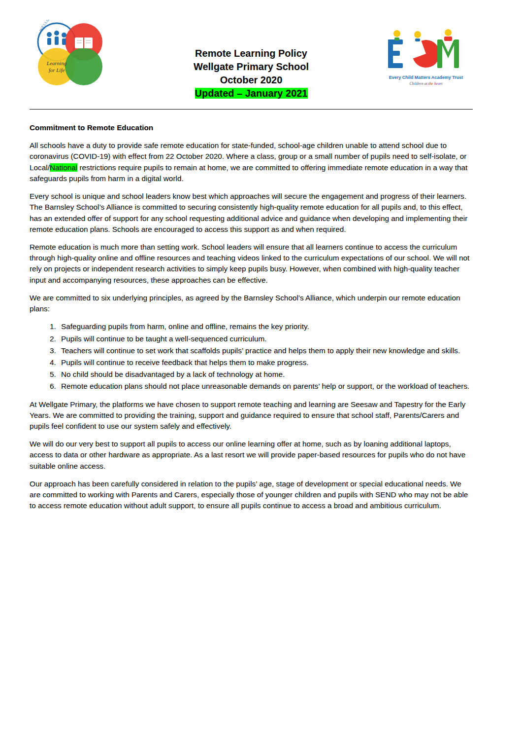Learning for Life WELLGATE PRIMARY SCHOOL
Remote Learning Policy
Wellgate Primary School
October 2020
Updated – January 2021
Every Child Matters Academy Trust Children at the heart
Commitment to Remote Education
All schools have a duty to provide safe remote education for state-funded, school-age children unable to attend school due to coronavirus (COVID-19) with effect from 22 October 2020. Where a class, group or a small number of pupils need to self-isolate, or Local/National restrictions require pupils to remain at home, we are committed to offering immediate remote education in a way that safeguards pupils from harm in a digital world.
Every school is unique and school leaders know best which approaches will secure the engagement and progress of their learners. The Barnsley School’s Alliance is committed to securing consistently high-quality remote education for all pupils and, to this effect, has an extended offer of support for any school requesting additional advice and guidance when developing and implementing their remote education plans. Schools are encouraged to access this support as and when required.
Remote education is much more than setting work. School leaders will ensure that all learners continue to access the curriculum through high-quality online and offline resources and teaching videos linked to the curriculum expectations of our school. We will not rely on projects or independent research activities to simply keep pupils busy. However, when combined with high-quality teacher input and accompanying resources, these approaches can be effective.
We are committed to six underlying principles, as agreed by the Barnsley School’s Alliance, which underpin our remote education plans:
Safeguarding pupils from harm, online and offline, remains the key priority.
Pupils will continue to be taught a well-sequenced curriculum.
Teachers will continue to set work that scaffolds pupils’ practice and helps them to apply their new knowledge and skills.
Pupils will continue to receive feedback that helps them to make progress.
No child should be disadvantaged by a lack of technology at home.
Remote education plans should not place unreasonable demands on parents’ help or support, or the workload of teachers.
At Wellgate Primary, the platforms we have chosen to support remote teaching and learning are Seesaw and Tapestry for the Early Years. We are committed to providing the training, support and guidance required to ensure that school staff, Parents/Carers and pupils feel confident to use our system safely and effectively.
We will do our very best to support all pupils to access our online learning offer at home, such as by loaning additional laptops, access to data or other hardware as appropriate. As a last resort we will provide paper-based resources for pupils who do not have suitable online access.
Our approach has been carefully considered in relation to the pupils’ age, stage of development or special educational needs. We are committed to working with Parents and Carers, especially those of younger children and pupils with SEND who may not be able to access remote education without adult support, to ensure all pupils continue to access a broad and ambitious curriculum.